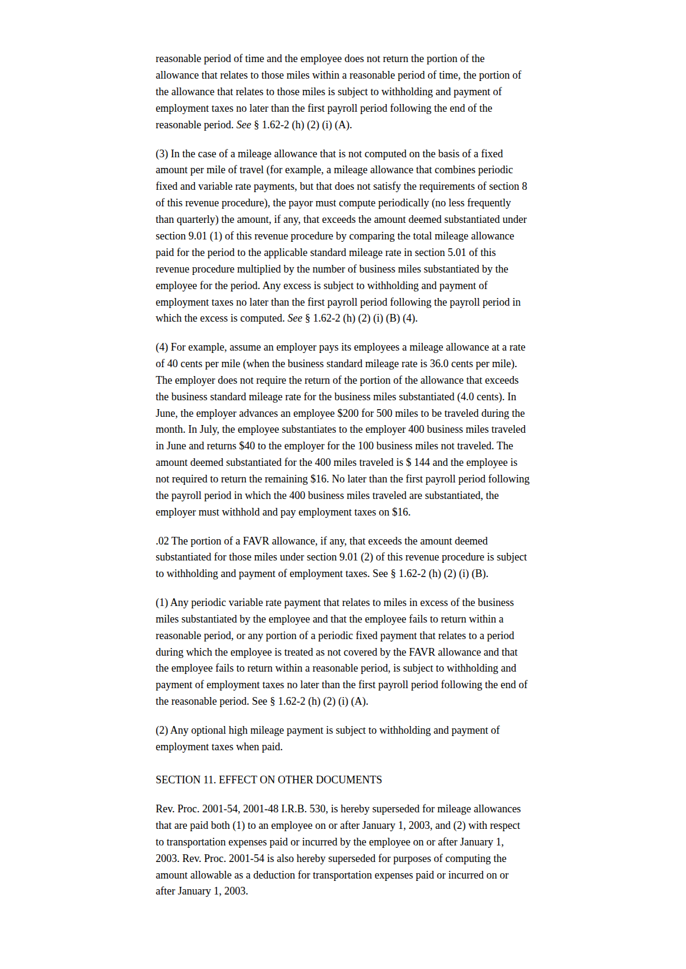reasonable period of time and the employee does not return the portion of the allowance that relates to those miles within a reasonable period of time, the portion of the allowance that relates to those miles is subject to withholding and payment of employment taxes no later than the first payroll period following the end of the reasonable period. See § 1.62-2 (h) (2) (i) (A).
(3) In the case of a mileage allowance that is not computed on the basis of a fixed amount per mile of travel (for example, a mileage allowance that combines periodic fixed and variable rate payments, but that does not satisfy the requirements of section 8 of this revenue procedure), the payor must compute periodically (no less frequently than quarterly) the amount, if any, that exceeds the amount deemed substantiated under section 9.01 (1) of this revenue procedure by comparing the total mileage allowance paid for the period to the applicable standard mileage rate in section 5.01 of this revenue procedure multiplied by the number of business miles substantiated by the employee for the period. Any excess is subject to withholding and payment of employment taxes no later than the first payroll period following the payroll period in which the excess is computed. See § 1.62-2 (h) (2) (i) (B) (4).
(4) For example, assume an employer pays its employees a mileage allowance at a rate of 40 cents per mile (when the business standard mileage rate is 36.0 cents per mile). The employer does not require the return of the portion of the allowance that exceeds the business standard mileage rate for the business miles substantiated (4.0 cents). In June, the employer advances an employee $200 for 500 miles to be traveled during the month. In July, the employee substantiates to the employer 400 business miles traveled in June and returns $40 to the employer for the 100 business miles not traveled. The amount deemed substantiated for the 400 miles traveled is $ 144 and the employee is not required to return the remaining $16. No later than the first payroll period following the payroll period in which the 400 business miles traveled are substantiated, the employer must withhold and pay employment taxes on $16.
.02 The portion of a FAVR allowance, if any, that exceeds the amount deemed substantiated for those miles under section 9.01 (2) of this revenue procedure is subject to withholding and payment of employment taxes. See § 1.62-2 (h) (2) (i) (B).
(1) Any periodic variable rate payment that relates to miles in excess of the business miles substantiated by the employee and that the employee fails to return within a reasonable period, or any portion of a periodic fixed payment that relates to a period during which the employee is treated as not covered by the FAVR allowance and that the employee fails to return within a reasonable period, is subject to withholding and payment of employment taxes no later than the first payroll period following the end of the reasonable period. See § 1.62-2 (h) (2) (i) (A).
(2) Any optional high mileage payment is subject to withholding and payment of employment taxes when paid.
SECTION 11. EFFECT ON OTHER DOCUMENTS
Rev. Proc. 2001-54, 2001-48 I.R.B. 530, is hereby superseded for mileage allowances that are paid both (1) to an employee on or after January 1, 2003, and (2) with respect to transportation expenses paid or incurred by the employee on or after January 1, 2003. Rev. Proc. 2001-54 is also hereby superseded for purposes of computing the amount allowable as a deduction for transportation expenses paid or incurred on or after January 1, 2003.